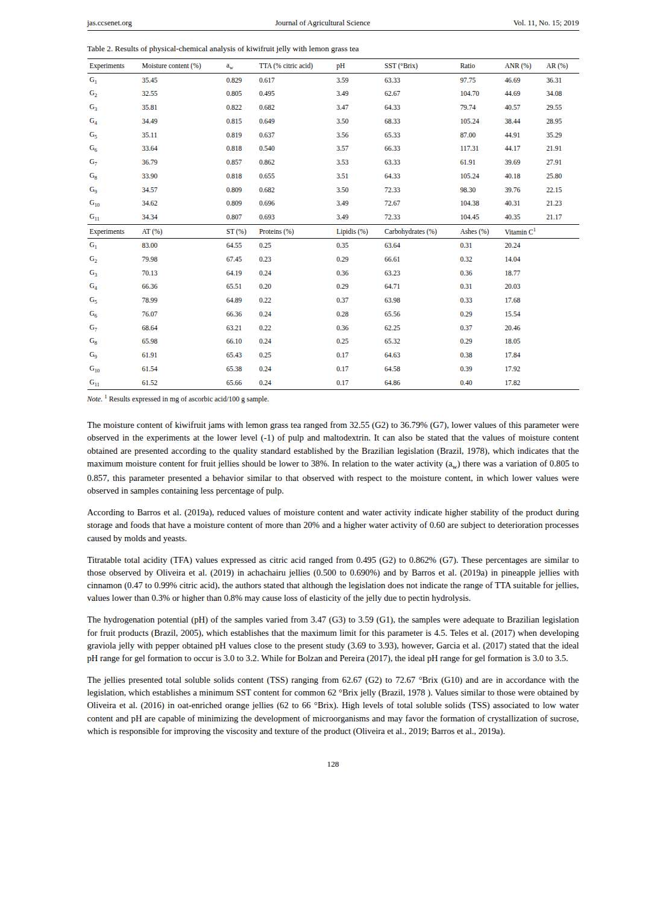jas.ccsenet.org
Journal of Agricultural Science
Vol. 11, No. 15; 2019
Table 2. Results of physical-chemical analysis of kiwifruit jelly with lemon grass tea
| Experiments | Moisture content (%) | a w | TTA (% citric acid) | pH | SST (°Brix) | Ratio | ANR (%) | AR (%) |
| --- | --- | --- | --- | --- | --- | --- | --- | --- |
| G 1 | 35.45 | 0.829 | 0.617 | 3.59 | 63.33 | 97.75 | 46.69 | 36.31 |
| G 2 | 32.55 | 0.805 | 0.495 | 3.49 | 62.67 | 104.70 | 44.69 | 34.08 |
| G 3 | 35.81 | 0.822 | 0.682 | 3.47 | 64.33 | 79.74 | 40.57 | 29.55 |
| G 4 | 34.49 | 0.815 | 0.649 | 3.50 | 68.33 | 105.24 | 38.44 | 28.95 |
| G 5 | 35.11 | 0.819 | 0.637 | 3.56 | 65.33 | 87.00 | 44.91 | 35.29 |
| G 6 | 33.64 | 0.818 | 0.540 | 3.57 | 66.33 | 117.31 | 44.17 | 21.91 |
| G 7 | 36.79 | 0.857 | 0.862 | 3.53 | 63.33 | 61.91 | 39.69 | 27.91 |
| G 8 | 33.90 | 0.818 | 0.655 | 3.51 | 64.33 | 105.24 | 40.18 | 25.80 |
| G 9 | 34.57 | 0.809 | 0.682 | 3.50 | 72.33 | 98.30 | 39.76 | 22.15 |
| G 10 | 34.62 | 0.809 | 0.696 | 3.49 | 72.67 | 104.38 | 40.31 | 21.23 |
| G 11 | 34.34 | 0.807 | 0.693 | 3.49 | 72.33 | 104.45 | 40.35 | 21.17 |
| Experiments | AT (%) | ST (%) | Proteins (%) | Lipidis (%) | Carbohydrates (%) | Ashes (%) | Vitamin C 1 |
| G 1 | 83.00 | 64.55 | 0.25 | 0.35 | 63.64 | 0.31 | 20.24 |
| G 2 | 79.98 | 67.45 | 0.23 | 0.29 | 66.61 | 0.32 | 14.04 |
| G 3 | 70.13 | 64.19 | 0.24 | 0.36 | 63.23 | 0.36 | 18.77 |
| G 4 | 66.36 | 65.51 | 0.20 | 0.29 | 64.71 | 0.31 | 20.03 |
| G 5 | 78.99 | 64.89 | 0.22 | 0.37 | 63.98 | 0.33 | 17.68 |
| G 6 | 76.07 | 66.36 | 0.24 | 0.28 | 65.56 | 0.29 | 15.54 |
| G 7 | 68.64 | 63.21 | 0.22 | 0.36 | 62.25 | 0.37 | 20.46 |
| G 8 | 65.98 | 66.10 | 0.24 | 0.25 | 65.32 | 0.29 | 18.05 |
| G 9 | 61.91 | 65.43 | 0.25 | 0.17 | 64.63 | 0.38 | 17.84 |
| G 10 | 61.54 | 65.38 | 0.24 | 0.17 | 64.58 | 0.39 | 17.92 |
| G 11 | 61.52 | 65.66 | 0.24 | 0.17 | 64.86 | 0.40 | 17.82 |
Note. 1 Results expressed in mg of ascorbic acid/100 g sample.
The moisture content of kiwifruit jams with lemon grass tea ranged from 32.55 (G2) to 36.79% (G7), lower values of this parameter were observed in the experiments at the lower level (-1) of pulp and maltodextrin. It can also be stated that the values of moisture content obtained are presented according to the quality standard established by the Brazilian legislation (Brazil, 1978), which indicates that the maximum moisture content for fruit jellies should be lower to 38%. In relation to the water activity (aw) there was a variation of 0.805 to 0.857, this parameter presented a behavior similar to that observed with respect to the moisture content, in which lower values were observed in samples containing less percentage of pulp.
According to Barros et al. (2019a), reduced values of moisture content and water activity indicate higher stability of the product during storage and foods that have a moisture content of more than 20% and a higher water activity of 0.60 are subject to deterioration processes caused by molds and yeasts.
Titratable total acidity (TFA) values expressed as citric acid ranged from 0.495 (G2) to 0.862% (G7). These percentages are similar to those observed by Oliveira et al. (2019) in achachairu jellies (0.500 to 0.690%) and by Barros et al. (2019a) in pineapple jellies with cinnamon (0.47 to 0.99% citric acid), the authors stated that although the legislation does not indicate the range of TTA suitable for jellies, values lower than 0.3% or higher than 0.8% may cause loss of elasticity of the jelly due to pectin hydrolysis.
The hydrogenation potential (pH) of the samples varied from 3.47 (G3) to 3.59 (G1), the samples were adequate to Brazilian legislation for fruit products (Brazil, 2005), which establishes that the maximum limit for this parameter is 4.5. Teles et al. (2017) when developing graviola jelly with pepper obtained pH values close to the present study (3.69 to 3.93), however, Garcia et al. (2017) stated that the ideal pH range for gel formation to occur is 3.0 to 3.2. While for Bolzan and Pereira (2017), the ideal pH range for gel formation is 3.0 to 3.5.
The jellies presented total soluble solids content (TSS) ranging from 62.67 (G2) to 72.67 °Brix (G10) and are in accordance with the legislation, which establishes a minimum SST content for common 62 °Brix jelly (Brazil, 1978 ). Values similar to those were obtained by Oliveira et al. (2016) in oat-enriched orange jellies (62 to 66 °Brix). High levels of total soluble solids (TSS) associated to low water content and pH are capable of minimizing the development of microorganisms and may favor the formation of crystallization of sucrose, which is responsible for improving the viscosity and texture of the product (Oliveira et al., 2019; Barros et al., 2019a).
128